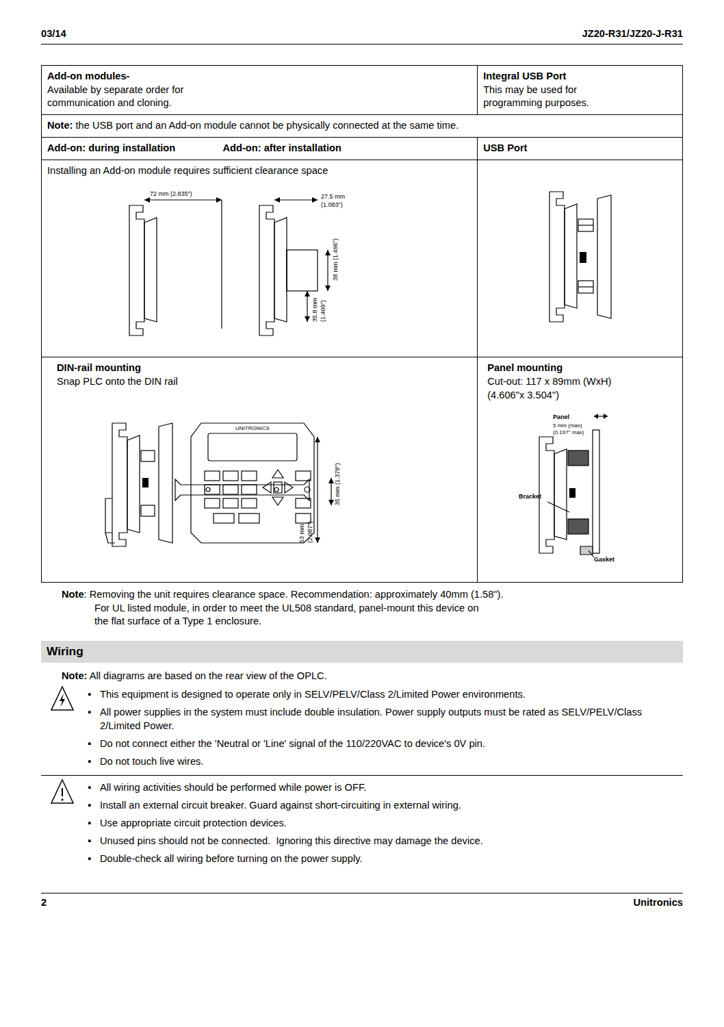03/14 JZ20-R31/JZ20-J-R31
| Add-on modules- Available by separate order for communication and cloning. | Integral USB Port This may be used for programming purposes. |
| Note: the USB port and an Add-on module cannot be physically connected at the same time. |
| Add-on: during installation Add-on: after installation | USB Port |
| Installing an Add-on module requires sufficient clearance space 72 mm (2.835") 27.5 mm (1.083") 38 mm (1.496") 35.8 mm (1.409") | |
| DIN-rail mounting Snap PLC onto the DIN rail UNITRONICS 35 mm (1.378") 53 mm (2.087") | Panel mounting Cut-out: 117 x 89mm (WxH) (4.606"x 3.504") Panel 5 mm (max) (0.197" max) Bracket Gasket |
Note: Removing the unit requires clearance space. Recommendation: approximately 40mm (1.58").
For UL listed module, in order to meet the UL508 standard, panel-mount this device on the flat surface of a Type 1 enclosure.
Wiring
Note: All diagrams are based on the rear view of the OPLC.
| | This equipment is designed to operate only in SELV/PELV/Class 2/Limited Power environments. All power supplies in the system must include double insulation. Power supply outputs must be rated as SELV/PELV/Class 2/Limited Power. Do not connect either the 'Neutral or 'Line' signal of the 110/220VAC to device's 0V pin. Do not touch live wires. |
| | All wiring activities should be performed while power is OFF. Install an external circuit breaker. Guard against short-circuiting in external wiring. Use appropriate circuit protection devices. Unused pins should not be connected. Ignoring this directive may damage the device. Double-check all wiring before turning on the power supply. |
2 Unitronics